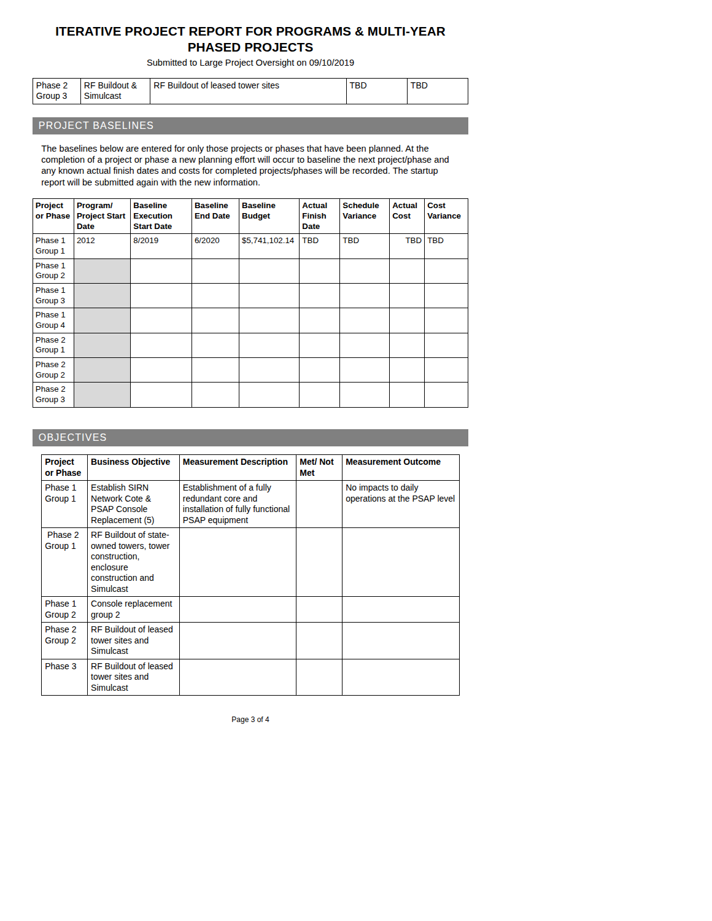ITERATIVE PROJECT REPORT FOR PROGRAMS & MULTI-YEAR PHASED PROJECTS
Submitted to Large Project Oversight on 09/10/2019
| Phase 2 Group 3 | RF Buildout & Simulcast | RF Buildout of leased tower sites | TBD | TBD |
PROJECT BASELINES
The baselines below are entered for only those projects or phases that have been planned. At the completion of a project or phase a new planning effort will occur to baseline the next project/phase and any known actual finish dates and costs for completed projects/phases will be recorded. The startup report will be submitted again with the new information.
| Project or Phase | Program/ Project Start Date | Baseline Execution Start Date | Baseline End Date | Baseline Budget | Actual Finish Date | Schedule Variance | Actual Cost | Cost Variance |
| --- | --- | --- | --- | --- | --- | --- | --- | --- |
| Phase 1 Group 1 | 2012 | 8/2019 | 6/2020 | $5,741,102.14 | TBD | TBD | TBD | TBD |
| Phase 1 Group 2 | | | | | | | | |
| Phase 1 Group 3 | | | | | | | | |
| Phase 1 Group 4 | | | | | | | | |
| Phase 2 Group 1 | | | | | | | | |
| Phase 2 Group 2 | | | | | | | | |
| Phase 2 Group 3 | | | | | | | | |
OBJECTIVES
| Project or Phase | Business Objective | Measurement Description | Met/ Not Met | Measurement Outcome |
| --- | --- | --- | --- | --- |
| Phase 1 Group 1 | Establish SIRN Network Cote & PSAP Console Replacement (5) | Establishment of a fully redundant core and installation of fully functional PSAP equipment | | No impacts to daily operations at the PSAP level |
| Phase 2 Group 1 | RF Buildout of state-owned towers, tower construction, enclosure construction and Simulcast | | | |
| Phase 1 Group 2 | Console replacement group 2 | | | |
| Phase 2 Group 2 | RF Buildout of leased tower sites and Simulcast | | | |
| Phase 3 | RF Buildout of leased tower sites and Simulcast | | | |
Page 3 of 4